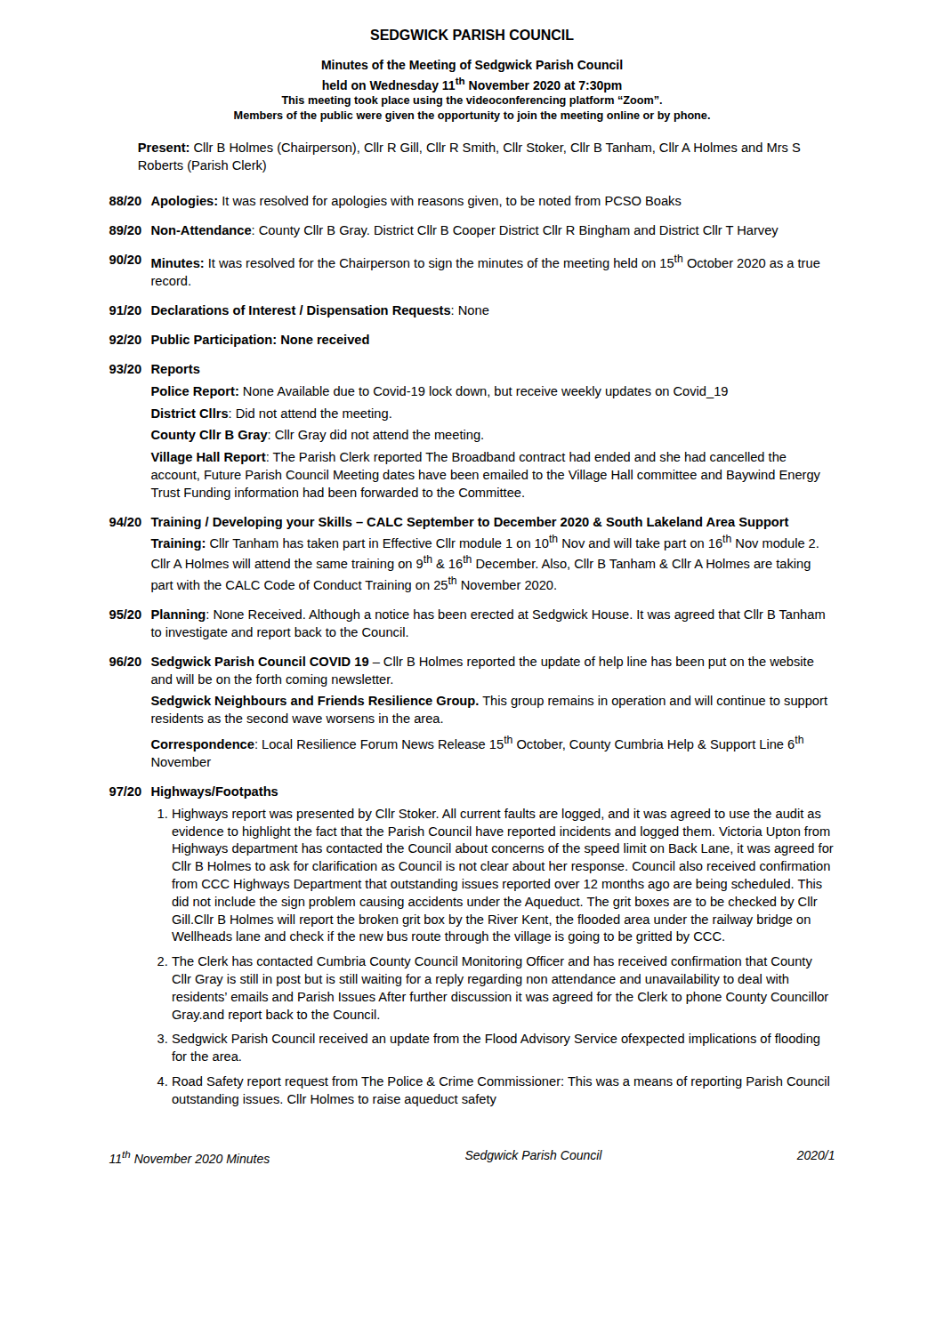SEDGWICK PARISH COUNCIL
Minutes of the Meeting of Sedgwick Parish Council
held on Wednesday 11th November 2020 at 7:30pm
This meeting took place using the videoconferencing platform “Zoom”.
Members of the public were given the opportunity to join the meeting online or by phone.
Present: Cllr B Holmes (Chairperson), Cllr R Gill, Cllr R Smith, Cllr Stoker, Cllr B Tanham, Cllr A Holmes and Mrs S Roberts (Parish Clerk)
88/20
Apologies: It was resolved for apologies with reasons given, to be noted from PCSO Boaks
89/20
Non-Attendance: County Cllr B Gray. District Cllr B Cooper District Cllr R Bingham and District Cllr T Harvey
90/20
Minutes: It was resolved for the Chairperson to sign the minutes of the meeting held on 15th October 2020 as a true record.
91/20
Declarations of Interest / Dispensation Requests: None
92/20
Public Participation: None received
93/20
Reports
Police Report: None Available due to Covid-19 lock down, but receive weekly updates on Covid_19
District Cllrs: Did not attend the meeting.
County Cllr B Gray: Cllr Gray did not attend the meeting.
Village Hall Report: The Parish Clerk reported The Broadband contract had ended and she had cancelled the account, Future Parish Council Meeting dates have been emailed to the Village Hall committee and Baywind Energy Trust Funding information had been forwarded to the Committee.
94/20
Training / Developing your Skills – CALC September to December 2020 & South Lakeland Area Support Training: Cllr Tanham has taken part in Effective Cllr module 1 on 10th Nov and will take part on 16th Nov module 2. Cllr A Holmes will attend the same training on 9th & 16th December. Also, Cllr B Tanham & Cllr A Holmes are taking part with the CALC Code of Conduct Training on 25th November 2020.
95/20
Planning: None Received. Although a notice has been erected at Sedgwick House. It was agreed that Cllr B Tanham to investigate and report back to the Council.
96/20
Sedgwick Parish Council COVID 19 – Cllr B Holmes reported the update of help line has been put on the website and will be on the forth coming newsletter.
Sedgwick Neighbours and Friends Resilience Group. This group remains in operation and will continue to support residents as the second wave worsens in the area.
Correspondence: Local Resilience Forum News Release 15th October, County Cumbria Help & Support Line 6th November
97/20
Highways/Footpaths
Highways report was presented by Cllr Stoker. All current faults are logged, and it was agreed to use the audit as evidence to highlight the fact that the Parish Council have reported incidents and logged them. Victoria Upton from Highways department has contacted the Council about concerns of the speed limit on Back Lane, it was agreed for Cllr B Holmes to ask for clarification as Council is not clear about her response. Council also received confirmation from CCC Highways Department that outstanding issues reported over 12 months ago are being scheduled. This did not include the sign problem causing accidents under the Aqueduct. The grit boxes are to be checked by Cllr Gill.Cllr B Holmes will report the broken grit box by the River Kent, the flooded area under the railway bridge on Wellheads lane and check if the new bus route through the village is going to be gritted by CCC.
The Clerk has contacted Cumbria County Council Monitoring Officer and has received confirmation that County Cllr Gray is still in post but is still waiting for a reply regarding non attendance and unavailability to deal with residents’ emails and Parish Issues After further discussion it was agreed for the Clerk to phone County Councillor Gray.and report back to the Council.
Sedgwick Parish Council received an update from the Flood Advisory Service ofexpected implications of flooding for the area.
Road Safety report request from The Police & Crime Commissioner: This was a means of reporting Parish Council outstanding issues. Cllr Holmes to raise aqueduct safety
11th November 2020 Minutes
Sedgwick Parish Council
2020/1